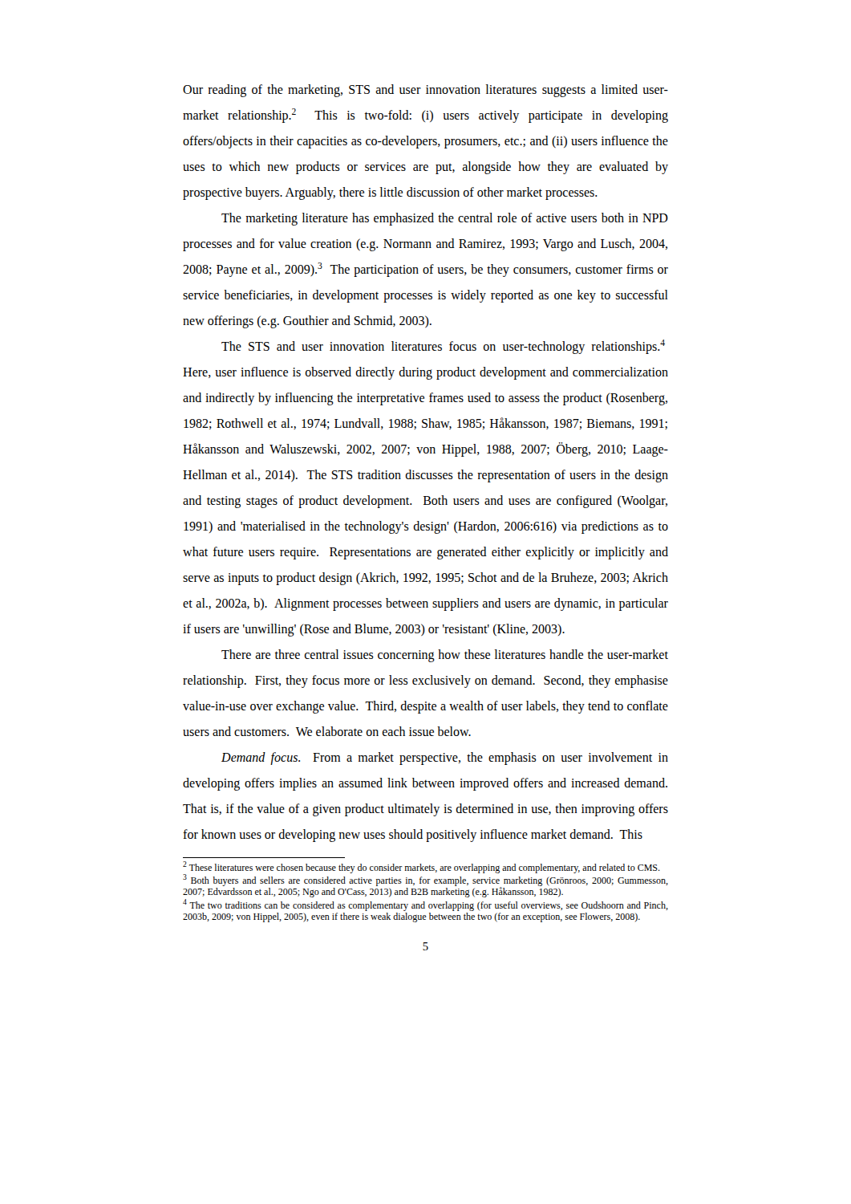Our reading of the marketing, STS and user innovation literatures suggests a limited user-market relationship.2 This is two-fold: (i) users actively participate in developing offers/objects in their capacities as co-developers, prosumers, etc.; and (ii) users influence the uses to which new products or services are put, alongside how they are evaluated by prospective buyers. Arguably, there is little discussion of other market processes.
The marketing literature has emphasized the central role of active users both in NPD processes and for value creation (e.g. Normann and Ramirez, 1993; Vargo and Lusch, 2004, 2008; Payne et al., 2009).3 The participation of users, be they consumers, customer firms or service beneficiaries, in development processes is widely reported as one key to successful new offerings (e.g. Gouthier and Schmid, 2003).
The STS and user innovation literatures focus on user-technology relationships.4 Here, user influence is observed directly during product development and commercialization and indirectly by influencing the interpretative frames used to assess the product (Rosenberg, 1982; Rothwell et al., 1974; Lundvall, 1988; Shaw, 1985; Håkansson, 1987; Biemans, 1991; Håkansson and Waluszewski, 2002, 2007; von Hippel, 1988, 2007; Öberg, 2010; Laage-Hellman et al., 2014). The STS tradition discusses the representation of users in the design and testing stages of product development. Both users and uses are configured (Woolgar, 1991) and 'materialised in the technology's design' (Hardon, 2006:616) via predictions as to what future users require. Representations are generated either explicitly or implicitly and serve as inputs to product design (Akrich, 1992, 1995; Schot and de la Bruheze, 2003; Akrich et al., 2002a, b). Alignment processes between suppliers and users are dynamic, in particular if users are 'unwilling' (Rose and Blume, 2003) or 'resistant' (Kline, 2003).
There are three central issues concerning how these literatures handle the user-market relationship. First, they focus more or less exclusively on demand. Second, they emphasise value-in-use over exchange value. Third, despite a wealth of user labels, they tend to conflate users and customers. We elaborate on each issue below.
Demand focus. From a market perspective, the emphasis on user involvement in developing offers implies an assumed link between improved offers and increased demand. That is, if the value of a given product ultimately is determined in use, then improving offers for known uses or developing new uses should positively influence market demand. This
2 These literatures were chosen because they do consider markets, are overlapping and complementary, and related to CMS.
3 Both buyers and sellers are considered active parties in, for example, service marketing (Grönroos, 2000; Gummesson, 2007; Edvardsson et al., 2005; Ngo and O'Cass, 2013) and B2B marketing (e.g. Håkansson, 1982).
4 The two traditions can be considered as complementary and overlapping (for useful overviews, see Oudshoorn and Pinch, 2003b, 2009; von Hippel, 2005), even if there is weak dialogue between the two (for an exception, see Flowers, 2008).
5